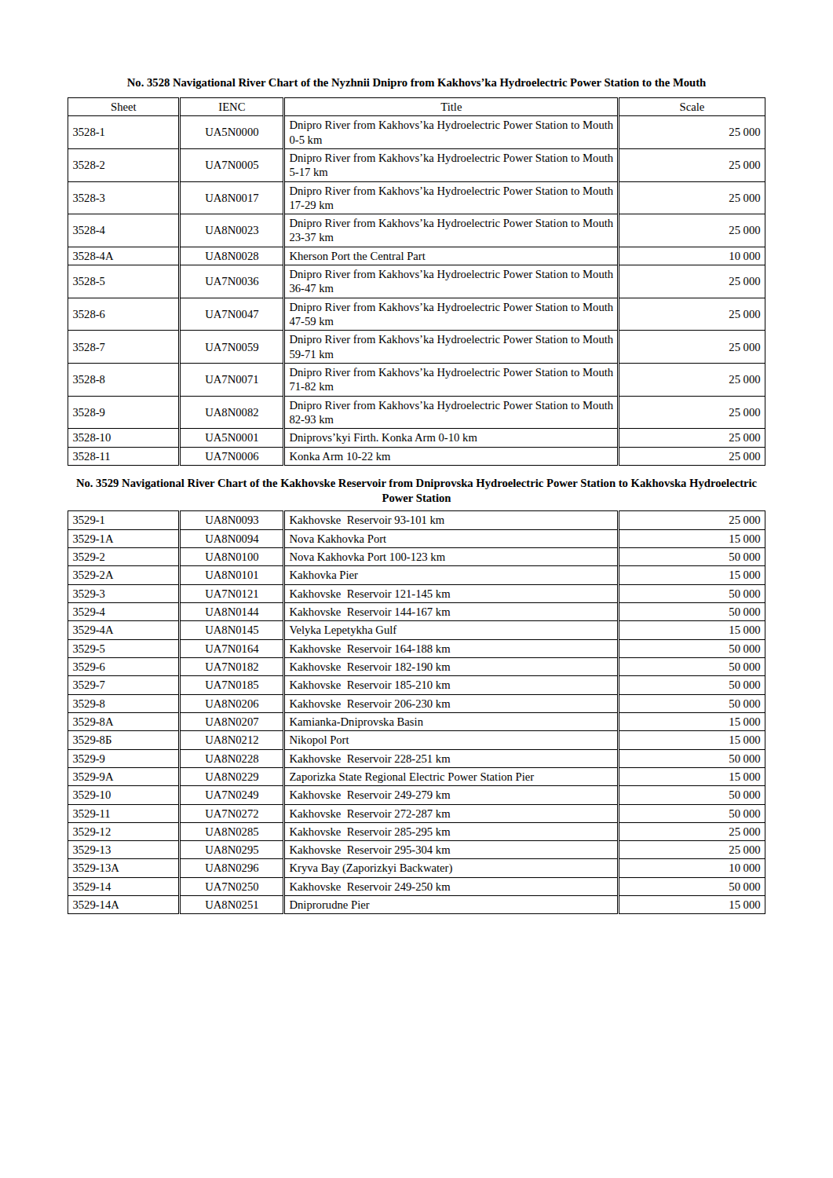No. 3528 Navigational River Chart of the Nyzhnii Dnipro from Kakhovs’ka Hydroelectric Power Station to the Mouth
| Sheet | IENC | Title | Scale |
| --- | --- | --- | --- |
| 3528-1 | UA5N0000 | Dnipro River from Kakhovs’ka Hydroelectric Power Station to Mouth 0-5 km | 25 000 |
| 3528-2 | UA7N0005 | Dnipro River from Kakhovs’ka Hydroelectric Power Station to Mouth 5-17 km | 25 000 |
| 3528-3 | UA8N0017 | Dnipro River from Kakhovs’ka Hydroelectric Power Station to Mouth 17-29 km | 25 000 |
| 3528-4 | UA8N0023 | Dnipro River from Kakhovs’ka Hydroelectric Power Station to Mouth 23-37 km | 25 000 |
| 3528-4A | UA8N0028 | Kherson Port the Central Part | 10 000 |
| 3528-5 | UA7N0036 | Dnipro River from Kakhovs’ka Hydroelectric Power Station to Mouth 36-47 km | 25 000 |
| 3528-6 | UA7N0047 | Dnipro River from Kakhovs’ka Hydroelectric Power Station to Mouth 47-59 km | 25 000 |
| 3528-7 | UA7N0059 | Dnipro River from Kakhovs’ka Hydroelectric Power Station to Mouth 59-71 km | 25 000 |
| 3528-8 | UA7N0071 | Dnipro River from Kakhovs’ka Hydroelectric Power Station to Mouth 71-82 km | 25 000 |
| 3528-9 | UA8N0082 | Dnipro River from Kakhovs’ka Hydroelectric Power Station to Mouth 82-93 km | 25 000 |
| 3528-10 | UA5N0001 | Dniprovs’kyi Firth. Konka Arm 0-10 km | 25 000 |
| 3528-11 | UA7N0006 | Konka Arm 10-22 km | 25 000 |
No. 3529 Navigational River Chart of the Kakhovske Reservoir from Dniprovska Hydroelectric Power Station to Kakhovska Hydroelectric Power Station
| 3529-1 | UA8N0093 | Kakhovske Reservoir 93-101 km | 25 000 |
| 3529-1A | UA8N0094 | Nova Kakhovka Port | 15 000 |
| 3529-2 | UA8N0100 | Nova Kakhovka Port 100-123 km | 50 000 |
| 3529-2A | UA8N0101 | Kakhovka Pier | 15 000 |
| 3529-3 | UA7N0121 | Kakhovske Reservoir 121-145 km | 50 000 |
| 3529-4 | UA8N0144 | Kakhovske Reservoir 144-167 km | 50 000 |
| 3529-4A | UA8N0145 | Velyka Lepetykha Gulf | 15 000 |
| 3529-5 | UA7N0164 | Kakhovske Reservoir 164-188 km | 50 000 |
| 3529-6 | UA7N0182 | Kakhovske Reservoir 182-190 km | 50 000 |
| 3529-7 | UA7N0185 | Kakhovske Reservoir 185-210 km | 50 000 |
| 3529-8 | UA8N0206 | Kakhovske Reservoir 206-230 km | 50 000 |
| 3529-8A | UA8N0207 | Kamianka-Dniprovska Basin | 15 000 |
| 3529-8Б | UA8N0212 | Nikopol Port | 15 000 |
| 3529-9 | UA8N0228 | Kakhovske Reservoir 228-251 km | 50 000 |
| 3529-9A | UA8N0229 | Zaporizka State Regional Electric Power Station Pier | 15 000 |
| 3529-10 | UA7N0249 | Kakhovske Reservoir 249-279 km | 50 000 |
| 3529-11 | UA7N0272 | Kakhovske Reservoir 272-287 km | 50 000 |
| 3529-12 | UA8N0285 | Kakhovske Reservoir 285-295 km | 25 000 |
| 3529-13 | UA8N0295 | Kakhovske Reservoir 295-304 km | 25 000 |
| 3529-13A | UA8N0296 | Kryva Bay (Zaporizkyi Backwater) | 10 000 |
| 3529-14 | UA7N0250 | Kakhovske Reservoir 249-250 km | 50 000 |
| 3529-14A | UA8N0251 | Dniprorudne Pier | 15 000 |